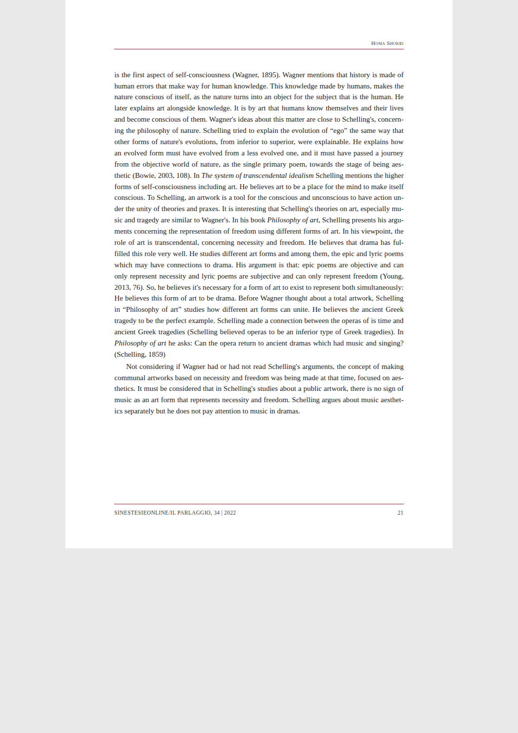Homa Shokri
is the first aspect of self-consciousness (Wagner, 1895). Wagner mentions that history is made of human errors that make way for human knowledge. This knowledge made by humans, makes the nature conscious of itself, as the nature turns into an object for the subject that is the human. He later explains art alongside knowledge. It is by art that humans know themselves and their lives and become conscious of them. Wagner's ideas about this matter are close to Schelling's, concerning the philosophy of nature. Schelling tried to explain the evolution of “ego” the same way that other forms of nature's evolutions, from inferior to superior, were explainable. He explains how an evolved form must have evolved from a less evolved one, and it must have passed a journey from the objective world of nature, as the single primary poem, towards the stage of being aesthetic (Bowie, 2003, 108). In The system of transcendental idealism Schelling mentions the higher forms of self-consciousness including art. He believes art to be a place for the mind to make itself conscious. To Schelling, an artwork is a tool for the conscious and unconscious to have action under the unity of theories and praxes. It is interesting that Schelling's theories on art, especially music and tragedy are similar to Wagner's. In his book Philosophy of art, Schelling presents his arguments concerning the representation of freedom using different forms of art. In his viewpoint, the role of art is transcendental, concerning necessity and freedom. He believes that drama has fulfilled this role very well. He studies different art forms and among them, the epic and lyric poems which may have connections to drama. His argument is that: epic poems are objective and can only represent necessity and lyric poems are subjective and can only represent freedom (Young, 2013, 76). So, he believes it's necessary for a form of art to exist to represent both simultaneously: He believes this form of art to be drama. Before Wagner thought about a total artwork, Schelling in “Philosophy of art” studies how different art forms can unite. He believes the ancient Greek tragedy to be the perfect example. Schelling made a connection between the operas of is time and ancient Greek tragedies (Schelling believed operas to be an inferior type of Greek tragedies). In Philosophy of art he asks: Can the opera return to ancient dramas which had music and singing? (Schelling, 1859)
Not considering if Wagner had or had not read Schelling's arguments, the concept of making communal artworks based on necessity and freedom was being made at that time, focused on aesthetics. It must be considered that in Schelling's studies about a public artwork, there is no sign of music as an art form that represents necessity and freedom. Schelling argues about music aesthetics separately but he does not pay attention to music in dramas.
Sinestesieonline/Il Parlaggio, 34 | 2022 21